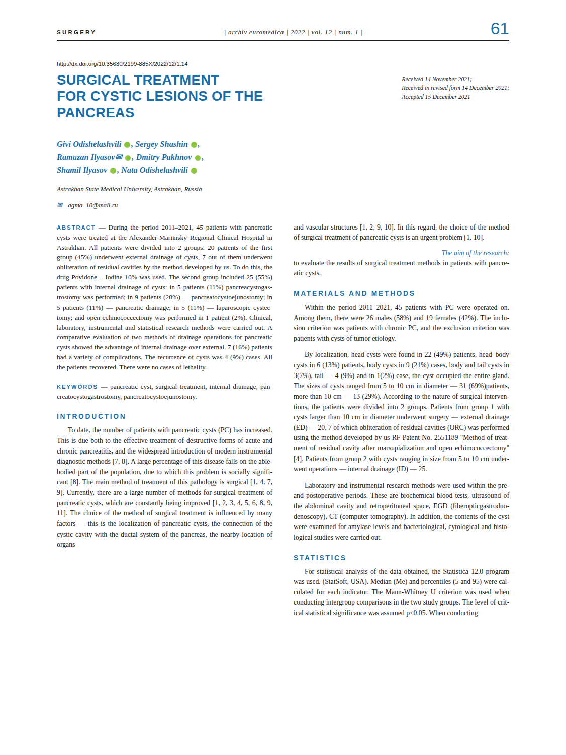Surgery
| archiv euromedica | 2022 | vol. 12 | num. 1 |
61
http://dx.doi.org/10.35630/2199-885X/2022/12/1.14
Surgical Treatment
for Cystic Lesions of the Pancreas
Received 14 November 2021;
Received in revised form 14 December 2021;
Accepted 15 December 2021
Givi Odishelashvili , Sergey Shashin ,
Ramazan Ilyasov✉ , Dmitry Pakhnov ,
Shamil Ilyasov , Nata Odishelashvili
Astrakhan State Medical University, Astrakhan, Russia
✉ agma_10@mail.ru
Abstract — During the period 2011–2021, 45 patients with pancreatic cysts were treated at the Alexander-Mariinsky Regional Clinical Hospital in Astrakhan. All patients were divided into 2 groups. 20 patients of the first group (45%) underwent external drainage of cysts, 7 out of them underwent obliteration of residual cavities by the method developed by us. To do this, the drug Povidone – Iodine 10% was used. The second group included 25 (55%) patients with internal drainage of cysts: in 5 patients (11%) pancreacystogastrostomy was performed; in 9 patients (20%) — pancreatocystoejunostomy; in 5 patients (11%) — pancreatic drainage; in 5 (11%) — laparoscopic cystectomy; and open echinococcectomy was performed in 1 patient (2%). Clinical, laboratory, instrumental and statistical research methods were carried out. A comparative evaluation of two methods of drainage operations for pancreatic cysts showed the advantage of internal drainage over external. 7 (16%) patients had a variety of complications. The recurrence of cysts was 4 (9%) cases. All the patients recovered. There were no cases of lethality.
Keywords — pancreatic cyst, surgical treatment, internal drainage, pancreatocystogastrostomy, pancreatocystoejunostomy.
Introduction
To date, the number of patients with pancreatic cysts (PC) has increased. This is due both to the effective treatment of destructive forms of acute and chronic pancreatitis, and the widespread introduction of modern instrumental diagnostic methods [7, 8]. A large percentage of this disease falls on the able-bodied part of the population, due to which this problem is socially significant [8]. The main method of treatment of this pathology is surgical [1, 4, 7, 9]. Currently, there are a large number of methods for surgical treatment of pancreatic cysts, which are constantly being improved [1, 2, 3, 4, 5, 6, 8, 9, 11]. The choice of the method of surgical treatment is influenced by many factors — this is the localization of pancreatic cysts, the connection of the cystic cavity with the ductal system of the pancreas, the nearby location of organs
and vascular structures [1, 2, 9, 10]. In this regard, the choice of the method of surgical treatment of pancreatic cysts is an urgent problem [1, 10].
The aim of the research:
to evaluate the results of surgical treatment methods in patients with pancreatic cysts.
Materials and Methods
Within the period 2011–2021, 45 patients with PC were operated on. Among them, there were 26 males (58%) and 19 females (42%). The inclusion criterion was patients with chronic PC, and the exclusion criterion was patients with cysts of tumor etiology.
By localization, head cysts were found in 22 (49%) patients, head–body cysts in 6 (13%) patients, body cysts in 9 (21%) cases, body and tail cysts in 3(7%), tail — 4 (9%) and in 1(2%) case, the cyst occupied the entire gland. The sizes of cysts ranged from 5 to 10 cm in diameter — 31 (69%)patients, more than 10 cm — 13 (29%). According to the nature of surgical interventions, the patients were divided into 2 groups. Patients from group 1 with cysts larger than 10 cm in diameter underwent surgery — external drainage (ED) — 20, 7 of which obliteration of residual cavities (ORC) was performed using the method developed by us RF Patent No. 2551189 "Method of treatment of residual cavity after marsupialization and open echinococcectomy" [4]. Patients from group 2 with cysts ranging in size from 5 to 10 cm underwent operations — internal drainage (ID) — 25.
Laboratory and instrumental research methods were used within the pre- and postoperative periods. These are biochemical blood tests, ultrasound of the abdominal cavity and retroperitoneal space, EGD (fiberopticgastroduodenoscopy), CT (computer tomography). In addition, the contents of the cyst were examined for amylase levels and bacteriological, cytological and histological studies were carried out.
Statistics
For statistical analysis of the data obtained, the Statistica 12.0 program was used. (StatSoft, USA). Median (Me) and percentiles (5 and 95) were calculated for each indicator. The Mann-Whitney U criterion was used when conducting intergroup comparisons in the two study groups. The level of critical statistical significance was assumed p≤0.05. When conducting